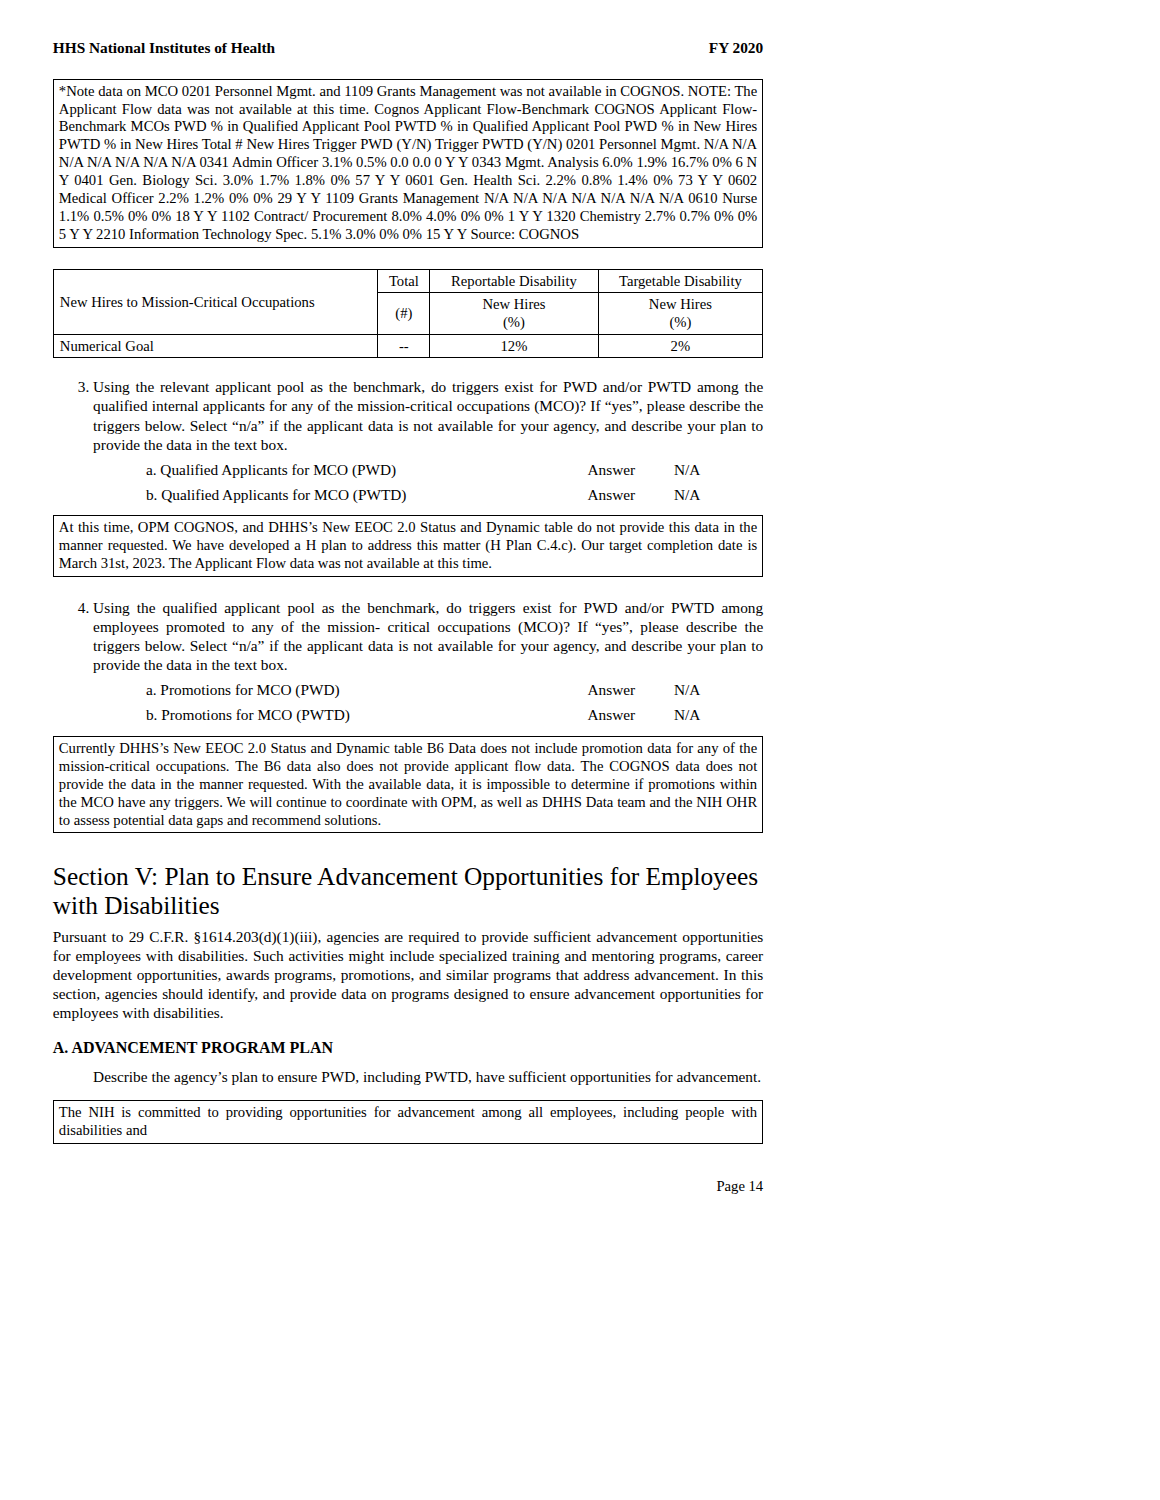HHS National Institutes of Health FY 2020
*Note data on MCO 0201 Personnel Mgmt. and 1109 Grants Management was not available in COGNOS. NOTE: The Applicant Flow data was not available at this time. Cognos Applicant Flow-Benchmark COGNOS Applicant Flow-Benchmark MCOs PWD % in Qualified Applicant Pool PWTD % in Qualified Applicant Pool PWD % in New Hires PWTD % in New Hires Total # New Hires Trigger PWD (Y/N) Trigger PWTD (Y/N) 0201 Personnel Mgmt. N/A N/A N/A N/A N/A N/A N/A 0341 Admin Officer 3.1% 0.5% 0.0 0.0 0 Y Y 0343 Mgmt. Analysis 6.0% 1.9% 16.7% 0% 6 N Y 0401 Gen. Biology Sci. 3.0% 1.7% 1.8% 0% 57 Y Y 0601 Gen. Health Sci. 2.2% 0.8% 1.4% 0% 73 Y Y 0602 Medical Officer 2.2% 1.2% 0% 0% 29 Y Y 1109 Grants Management N/A N/A N/A N/A N/A N/A N/A 0610 Nurse 1.1% 0.5% 0% 0% 18 Y Y 1102 Contract/ Procurement 8.0% 4.0% 0% 0% 1 Y Y 1320 Chemistry 2.7% 0.7% 0% 0% 5 Y Y 2210 Information Technology Spec. 5.1% 3.0% 0% 0% 15 Y Y Source: COGNOS
| New Hires to Mission-Critical Occupations | Total | Reportable Disability | Targetable Disability |
| (#) | New Hires (%) | New Hires (%) |
| Numerical Goal | -- | 12% | 2% |
Using the relevant applicant pool as the benchmark, do triggers exist for PWD and/or PWTD among the qualified internal applicants for any of the mission-critical occupations (MCO)? If “yes”, please describe the triggers below. Select “n/a” if the applicant data is not available for your agency, and describe your plan to provide the data in the text box.
a. Qualified Applicants for MCO (PWD) Answer N/A
b. Qualified Applicants for MCO (PWTD) Answer N/A
At this time, OPM COGNOS, and DHHS’s New EEOC 2.0 Status and Dynamic table do not provide this data in the manner requested. We have developed a H plan to address this matter (H Plan C.4.c). Our target completion date is March 31st, 2023. The Applicant Flow data was not available at this time.
Using the qualified applicant pool as the benchmark, do triggers exist for PWD and/or PWTD among employees promoted to any of the mission- critical occupations (MCO)? If “yes”, please describe the triggers below. Select “n/a” if the applicant data is not available for your agency, and describe your plan to provide the data in the text box.
a. Promotions for MCO (PWD) Answer N/A
b. Promotions for MCO (PWTD) Answer N/A
Currently DHHS’s New EEOC 2.0 Status and Dynamic table B6 Data does not include promotion data for any of the mission-critical occupations. The B6 data also does not provide applicant flow data. The COGNOS data does not provide the data in the manner requested. With the available data, it is impossible to determine if promotions within the MCO have any triggers. We will continue to coordinate with OPM, as well as DHHS Data team and the NIH OHR to assess potential data gaps and recommend solutions.
Section V: Plan to Ensure Advancement Opportunities for Employees with Disabilities
Pursuant to 29 C.F.R. §1614.203(d)(1)(iii), agencies are required to provide sufficient advancement opportunities for employees with disabilities. Such activities might include specialized training and mentoring programs, career development opportunities, awards programs, promotions, and similar programs that address advancement. In this section, agencies should identify, and provide data on programs designed to ensure advancement opportunities for employees with disabilities.
A. ADVANCEMENT PROGRAM PLAN
Describe the agency’s plan to ensure PWD, including PWTD, have sufficient opportunities for advancement.
The NIH is committed to providing opportunities for advancement among all employees, including people with disabilities and
Page 14